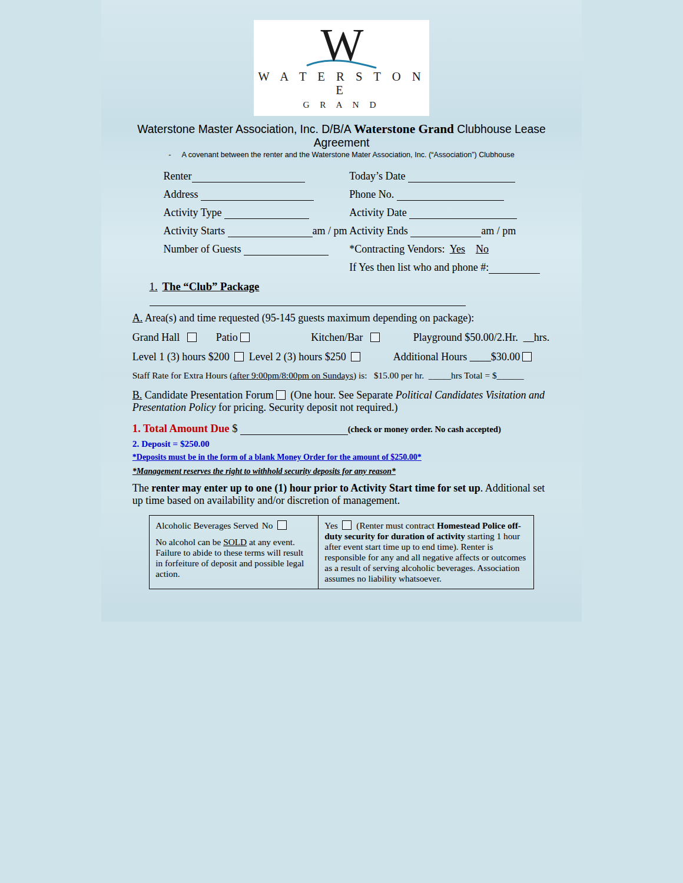W
W A T E R S T O N E
G R A N D
Waterstone Master Association, Inc. D/B/A Waterstone Grand Clubhouse Lease Agreement
-A covenant between the renter and the Waterstone Mater Association, Inc. (“Association”) Clubhouse
| Renter | Today’s Date |
| Address | Phone No. |
| Activity Type | Activity Date |
| Activity Starts am / pm | Activity Ends am / pm |
| Number of Guests | *Contracting Vendors: Yes No |
| | If Yes then list who and phone #: |
1. The “Club” Package
A. Area(s) and time requested (95-145 guests maximum depending on package):
Grand Hall Patio Kitchen/Bar Playground $50.00/2.Hr. __hrs.
Level 1 (3) hours $200 Level 2 (3) hours $250 Additional Hours ____$30.00
Staff Rate for Extra Hours (after 9:00pm/8:00pm on Sundays) is: $15.00 per hr. _____hrs Total = $______
B. Candidate Presentation Forum (One hour. See Separate Political Candidates Visitation and Presentation Policy for pricing. Security deposit not required.)
1. Total Amount Due $ (check or money order. No cash accepted)
2. Deposit = $250.00
*Deposits must be in the form of a blank Money Order for the amount of $250.00*
*Management reserves the right to withhold security deposits for any reason*
The renter may enter up to one (1) hour prior to Activity Start time for set up. Additional set up time based on availability and/or discretion of management.
| Alcoholic Beverages Served No No alcohol can be SOLD at any event. Failure to abide to these terms will result in forfeiture of deposit and possible legal action. | Yes (Renter must contract Homestead Police off-duty security for duration of activity starting 1 hour after event start time up to end time). Renter is responsible for any and all negative affects or outcomes as a result of serving alcoholic beverages. Association assumes no liability whatsoever. |